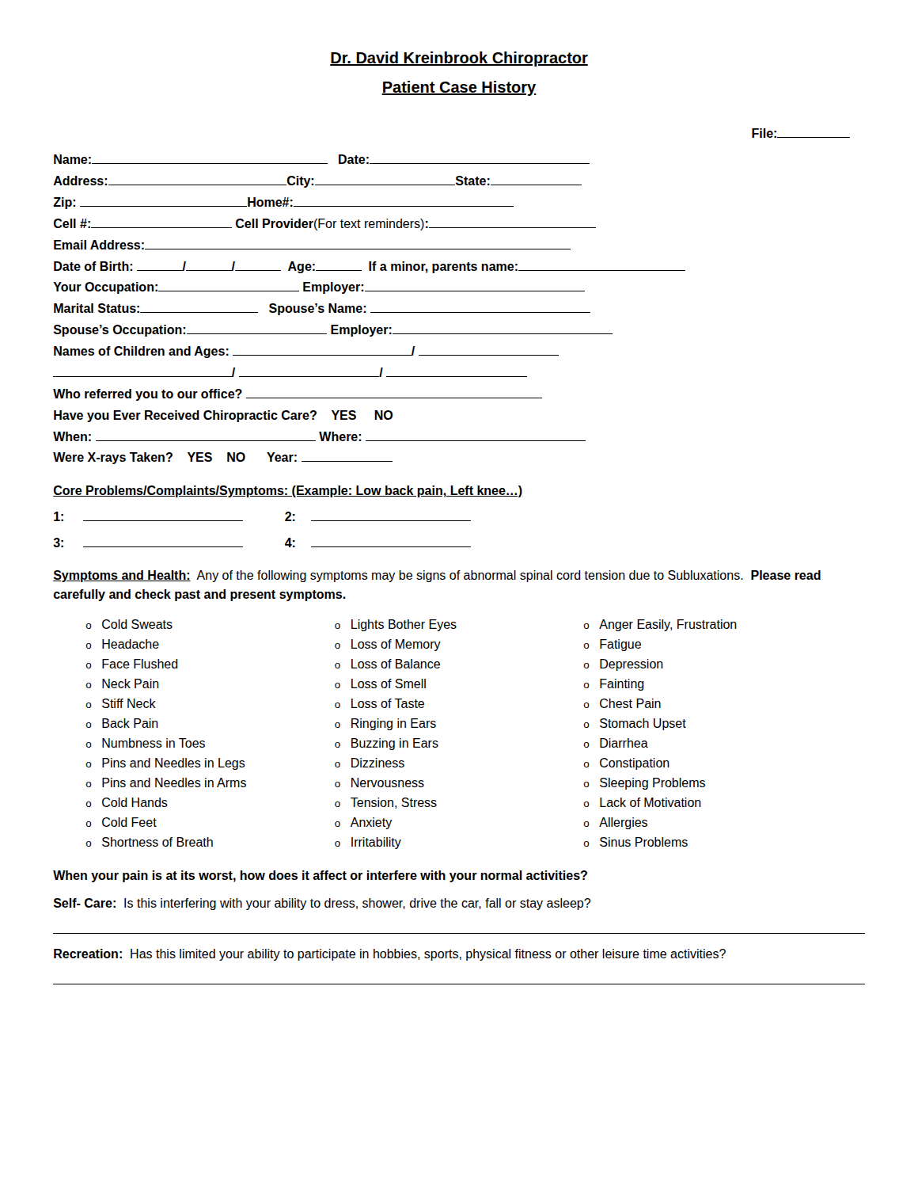Dr. David Kreinbrook Chiropractor
Patient Case History
File:
Name: Date:
Address: City: State:
Zip: Home#:
Cell #: Cell Provider(For text reminders):
Email Address:
Date of Birth: / / Age: If a minor, parents name:
Your Occupation: Employer:
Marital Status: Spouse’s Name:
Spouse’s Occupation: Employer:
Names of Children and Ages: /
/ /
Who referred you to our office?
Have you Ever Received Chiropractic Care? YES NO
When: Where:
Were X-rays Taken? YES NO Year:
Core Problems/Complaints/Symptoms: (Example: Low back pain, Left knee…)
1: 2:
3: 4:
Symptoms and Health: Any of the following symptoms may be signs of abnormal spinal cord tension due to Subluxations. Please read carefully and check past and present symptoms.
| o Cold Sweats | o Lights Bother Eyes | o Anger Easily, Frustration |
| o Headache | o Loss of Memory | o Fatigue |
| o Face Flushed | o Loss of Balance | o Depression |
| o Neck Pain | o Loss of Smell | o Fainting |
| o Stiff Neck | o Loss of Taste | o Chest Pain |
| o Back Pain | o Ringing in Ears | o Stomach Upset |
| o Numbness in Toes | o Buzzing in Ears | o Diarrhea |
| o Pins and Needles in Legs | o Dizziness | o Constipation |
| o Pins and Needles in Arms | o Nervousness | o Sleeping Problems |
| o Cold Hands | o Tension, Stress | o Lack of Motivation |
| o Cold Feet | o Anxiety | o Allergies |
| o Shortness of Breath | o Irritability | o Sinus Problems |
When your pain is at its worst, how does it affect or interfere with your normal activities?
Self- Care: Is this interfering with your ability to dress, shower, drive the car, fall or stay asleep?
Recreation: Has this limited your ability to participate in hobbies, sports, physical fitness or other leisure time activities?